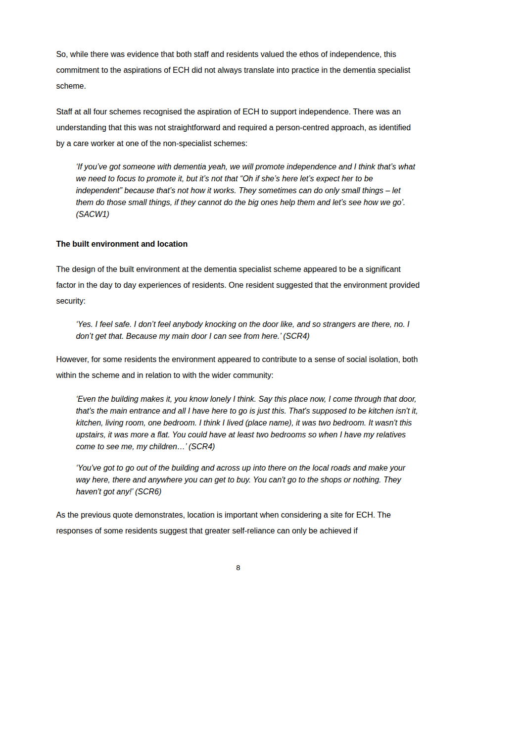So, while there was evidence that both staff and residents valued the ethos of independence, this commitment to the aspirations of ECH did not always translate into practice in the dementia specialist scheme.
Staff at all four schemes recognised the aspiration of ECH to support independence. There was an understanding that this was not straightforward and required a person-centred approach, as identified by a care worker at one of the non-specialist schemes:
‘If you’ve got someone with dementia yeah, we will promote independence and I think that’s what we need to focus to promote it, but it’s not that “Oh if she’s here let’s expect her to be independent” because that’s not how it works. They sometimes can do only small things – let them do those small things, if they cannot do the big ones help them and let’s see how we go’. (SACW1)
The built environment and location
The design of the built environment at the dementia specialist scheme appeared to be a significant factor in the day to day experiences of residents. One resident suggested that the environment provided security:
‘Yes. I feel safe. I don’t feel anybody knocking on the door like, and so strangers are there, no. I don’t get that. Because my main door I can see from here.’ (SCR4)
However, for some residents the environment appeared to contribute to a sense of social isolation, both within the scheme and in relation to with the wider community:
‘Even the building makes it, you know lonely I think. Say this place now, I come through that door, that's the main entrance and all I have here to go is just this. That's supposed to be kitchen isn't it, kitchen, living room, one bedroom. I think I lived (place name), it was two bedroom. It wasn't this upstairs, it was more a flat. You could have at least two bedrooms so when I have my relatives come to see me, my children…’ (SCR4)
‘You've got to go out of the building and across up into there on the local roads and make your way here, there and anywhere you can get to buy. You can't go to the shops or nothing. They haven't got any!’ (SCR6)
As the previous quote demonstrates, location is important when considering a site for ECH. The responses of some residents suggest that greater self-reliance can only be achieved if
8